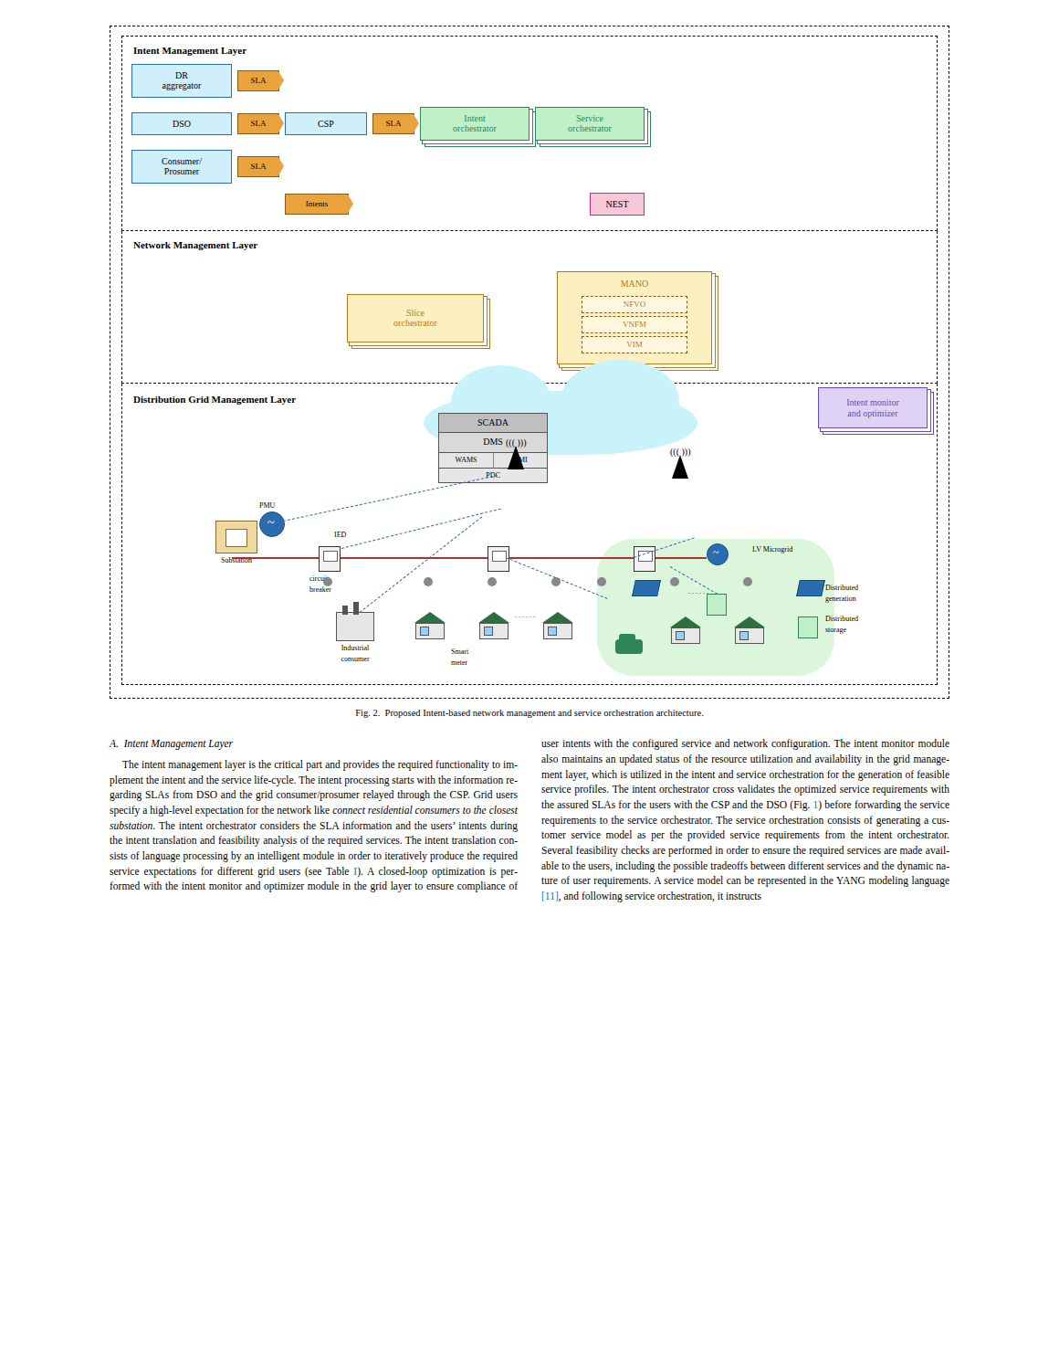Intent Management Layer
DR
aggregator
SLA
DSO
SLA
CSP
SLA
Intent
orchestrator
Service
orchestrator
Consumer/
Prosumer
SLA
Intents
NEST
Network Management Layer
Slice
orchestrator
MANO
NFVO
VNFM
VIM
Distribution Grid Management Layer
SCADA
DMS
WAMS
AMI
PDC
Intent monitor
and optimizer
((( )))
((( )))
LV Microgrid
Substation
PMU
circuit
breaker
IED
Industrial
consumer
Smart
meter
. . . . . .
. . . . . .
Distributed
generation
Distributed
storage
Fig. 2. Proposed Intent-based network management and service orchestration architecture.
A. Intent Management Layer
The intent management layer is the critical part and provides the required functionality to implement the intent and the service life-cycle. The intent processing starts with the information regarding SLAs from DSO and the grid consumer/prosumer relayed through the CSP. Grid users specify a high-level expectation for the network like connect residential consumers to the closest substation. The intent orchestrator considers the SLA information and the users’ intents during the intent translation and feasibility analysis of the required services. The intent translation consists of language processing by an intelligent module in order to iteratively produce the required service expectations for different grid users (see Table I). A closed-loop optimization is performed with the intent monitor and optimizer module in the grid layer to ensure compliance of user intents with the configured service and network configuration. The intent monitor module also maintains an updated status of the resource utilization and availability in the grid management layer, which is utilized in the intent and service orchestration for the generation of feasible service profiles. The intent orchestrator cross validates the optimized service requirements with the assured SLAs for the users with the CSP and the DSO (Fig. 1) before forwarding the service requirements to the service orchestrator. The service orchestration consists of generating a customer service model as per the provided service requirements from the intent orchestrator. Several feasibility checks are performed in order to ensure the required services are made available to the users, including the possible tradeoffs between different services and the dynamic nature of user requirements. A service model can be represented in the YANG modeling language [11], and following service orchestration, it instructs